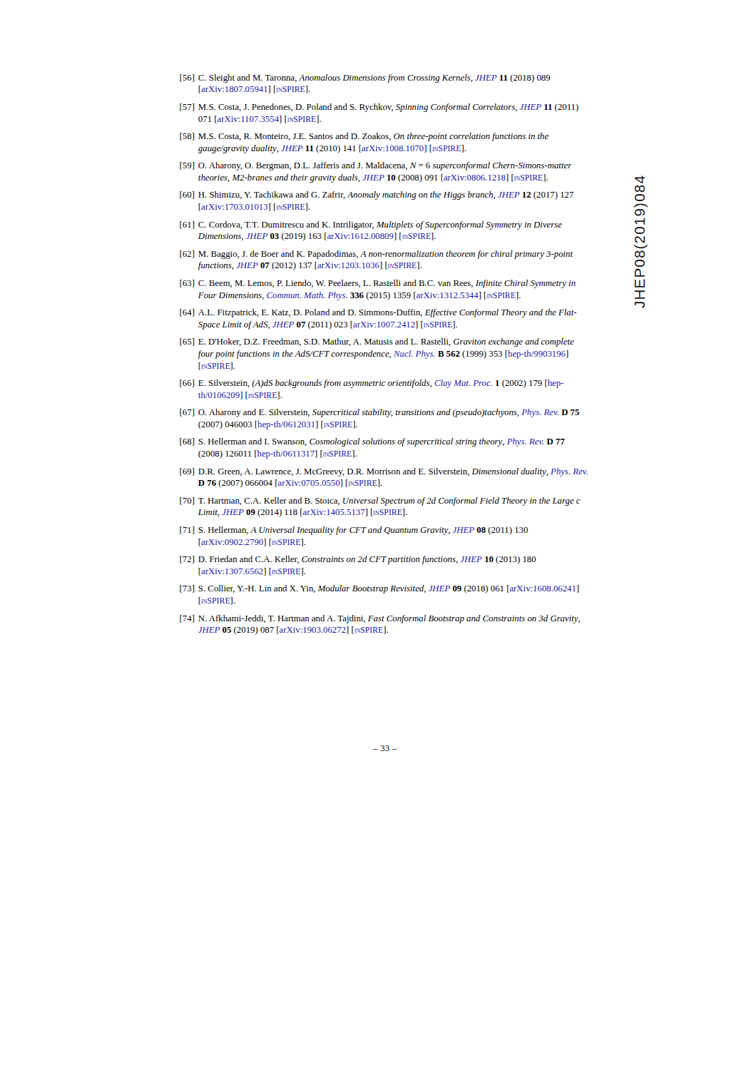JHEP08(2019)084
[56] C. Sleight and M. Taronna, Anomalous Dimensions from Crossing Kernels, JHEP 11 (2018) 089 [arXiv:1807.05941] [inSPIRE].
[57] M.S. Costa, J. Penedones, D. Poland and S. Rychkov, Spinning Conformal Correlators, JHEP 11 (2011) 071 [arXiv:1107.3554] [inSPIRE].
[58] M.S. Costa, R. Monteiro, J.E. Santos and D. Zoakos, On three-point correlation functions in the gauge/gravity duality, JHEP 11 (2010) 141 [arXiv:1008.1070] [inSPIRE].
[59] O. Aharony, O. Bergman, D.L. Jafferis and J. Maldacena, N = 6 superconformal Chern-Simons-matter theories, M2-branes and their gravity duals, JHEP 10 (2008) 091 [arXiv:0806.1218] [inSPIRE].
[60] H. Shimizu, Y. Tachikawa and G. Zafrir, Anomaly matching on the Higgs branch, JHEP 12 (2017) 127 [arXiv:1703.01013] [inSPIRE].
[61] C. Cordova, T.T. Dumitrescu and K. Intriligator, Multiplets of Superconformal Symmetry in Diverse Dimensions, JHEP 03 (2019) 163 [arXiv:1612.00809] [inSPIRE].
[62] M. Baggio, J. de Boer and K. Papadodimas, A non-renormalization theorem for chiral primary 3-point functions, JHEP 07 (2012) 137 [arXiv:1203.1036] [inSPIRE].
[63] C. Beem, M. Lemos, P. Liendo, W. Peelaers, L. Rastelli and B.C. van Rees, Infinite Chiral Symmetry in Four Dimensions, Commun. Math. Phys. 336 (2015) 1359 [arXiv:1312.5344] [inSPIRE].
[64] A.L. Fitzpatrick, E. Katz, D. Poland and D. Simmons-Duffin, Effective Conformal Theory and the Flat-Space Limit of AdS, JHEP 07 (2011) 023 [arXiv:1007.2412] [inSPIRE].
[65] E. D'Hoker, D.Z. Freedman, S.D. Mathur, A. Matusis and L. Rastelli, Graviton exchange and complete four point functions in the AdS/CFT correspondence, Nucl. Phys. B 562 (1999) 353 [hep-th/9903196] [inSPIRE].
[66] E. Silverstein, (A)dS backgrounds from asymmetric orientifolds, Clay Mat. Proc. 1 (2002) 179 [hep-th/0106209] [inSPIRE].
[67] O. Aharony and E. Silverstein, Supercritical stability, transitions and (pseudo)tachyons, Phys. Rev. D 75 (2007) 046003 [hep-th/0612031] [inSPIRE].
[68] S. Hellerman and I. Swanson, Cosmological solutions of supercritical string theory, Phys. Rev. D 77 (2008) 126011 [hep-th/0611317] [inSPIRE].
[69] D.R. Green, A. Lawrence, J. McGreevy, D.R. Morrison and E. Silverstein, Dimensional duality, Phys. Rev. D 76 (2007) 066004 [arXiv:0705.0550] [inSPIRE].
[70] T. Hartman, C.A. Keller and B. Stoica, Universal Spectrum of 2d Conformal Field Theory in the Large c Limit, JHEP 09 (2014) 118 [arXiv:1405.5137] [inSPIRE].
[71] S. Hellerman, A Universal Inequality for CFT and Quantum Gravity, JHEP 08 (2011) 130 [arXiv:0902.2790] [inSPIRE].
[72] D. Friedan and C.A. Keller, Constraints on 2d CFT partition functions, JHEP 10 (2013) 180 [arXiv:1307.6562] [inSPIRE].
[73] S. Collier, Y.-H. Lin and X. Yin, Modular Bootstrap Revisited, JHEP 09 (2018) 061 [arXiv:1608.06241] [inSPIRE].
[74] N. Afkhami-Jeddi, T. Hartman and A. Tajdini, Fast Conformal Bootstrap and Constraints on 3d Gravity, JHEP 05 (2019) 087 [arXiv:1903.06272] [inSPIRE].
– 33 –